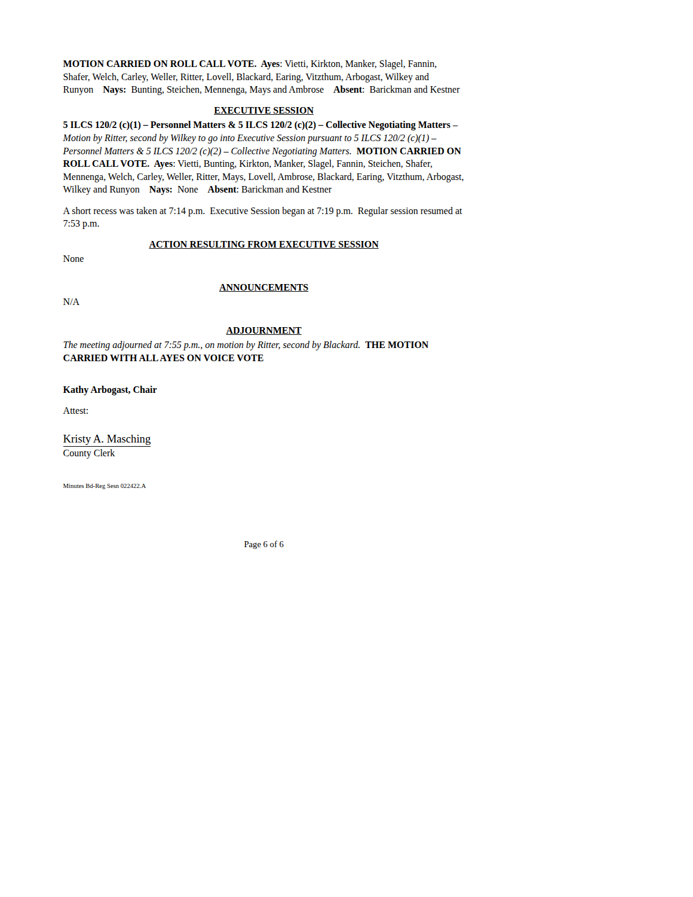MOTION CARRIED ON ROLL CALL VOTE. Ayes: Vietti, Kirkton, Manker, Slagel, Fannin, Shafer, Welch, Carley, Weller, Ritter, Lovell, Blackard, Earing, Vitzthum, Arbogast, Wilkey and Runyon Nays: Bunting, Steichen, Mennenga, Mays and Ambrose Absent: Barickman and Kestner
EXECUTIVE SESSION
5 ILCS 120/2 (c)(1) – Personnel Matters & 5 ILCS 120/2 (c)(2) – Collective Negotiating Matters – Motion by Ritter, second by Wilkey to go into Executive Session pursuant to 5 ILCS 120/2 (c)(1) – Personnel Matters & 5 ILCS 120/2 (c)(2) – Collective Negotiating Matters. MOTION CARRIED ON ROLL CALL VOTE. Ayes: Vietti, Bunting, Kirkton, Manker, Slagel, Fannin, Steichen, Shafer, Mennenga, Welch, Carley, Weller, Ritter, Mays, Lovell, Ambrose, Blackard, Earing, Vitzthum, Arbogast, Wilkey and Runyon Nays: None Absent: Barickman and Kestner
A short recess was taken at 7:14 p.m. Executive Session began at 7:19 p.m. Regular session resumed at 7:53 p.m.
ACTION RESULTING FROM EXECUTIVE SESSION
None
ANNOUNCEMENTS
N/A
ADJOURNMENT
The meeting adjourned at 7:55 p.m., on motion by Ritter, second by Blackard. THE MOTION CARRIED WITH ALL AYES ON VOICE VOTE
Kathy Arbogast, Chair
Attest:
Kristy A. Masching
County Clerk
Minutes Bd-Reg Sesn 022422.A
Page 6 of 6